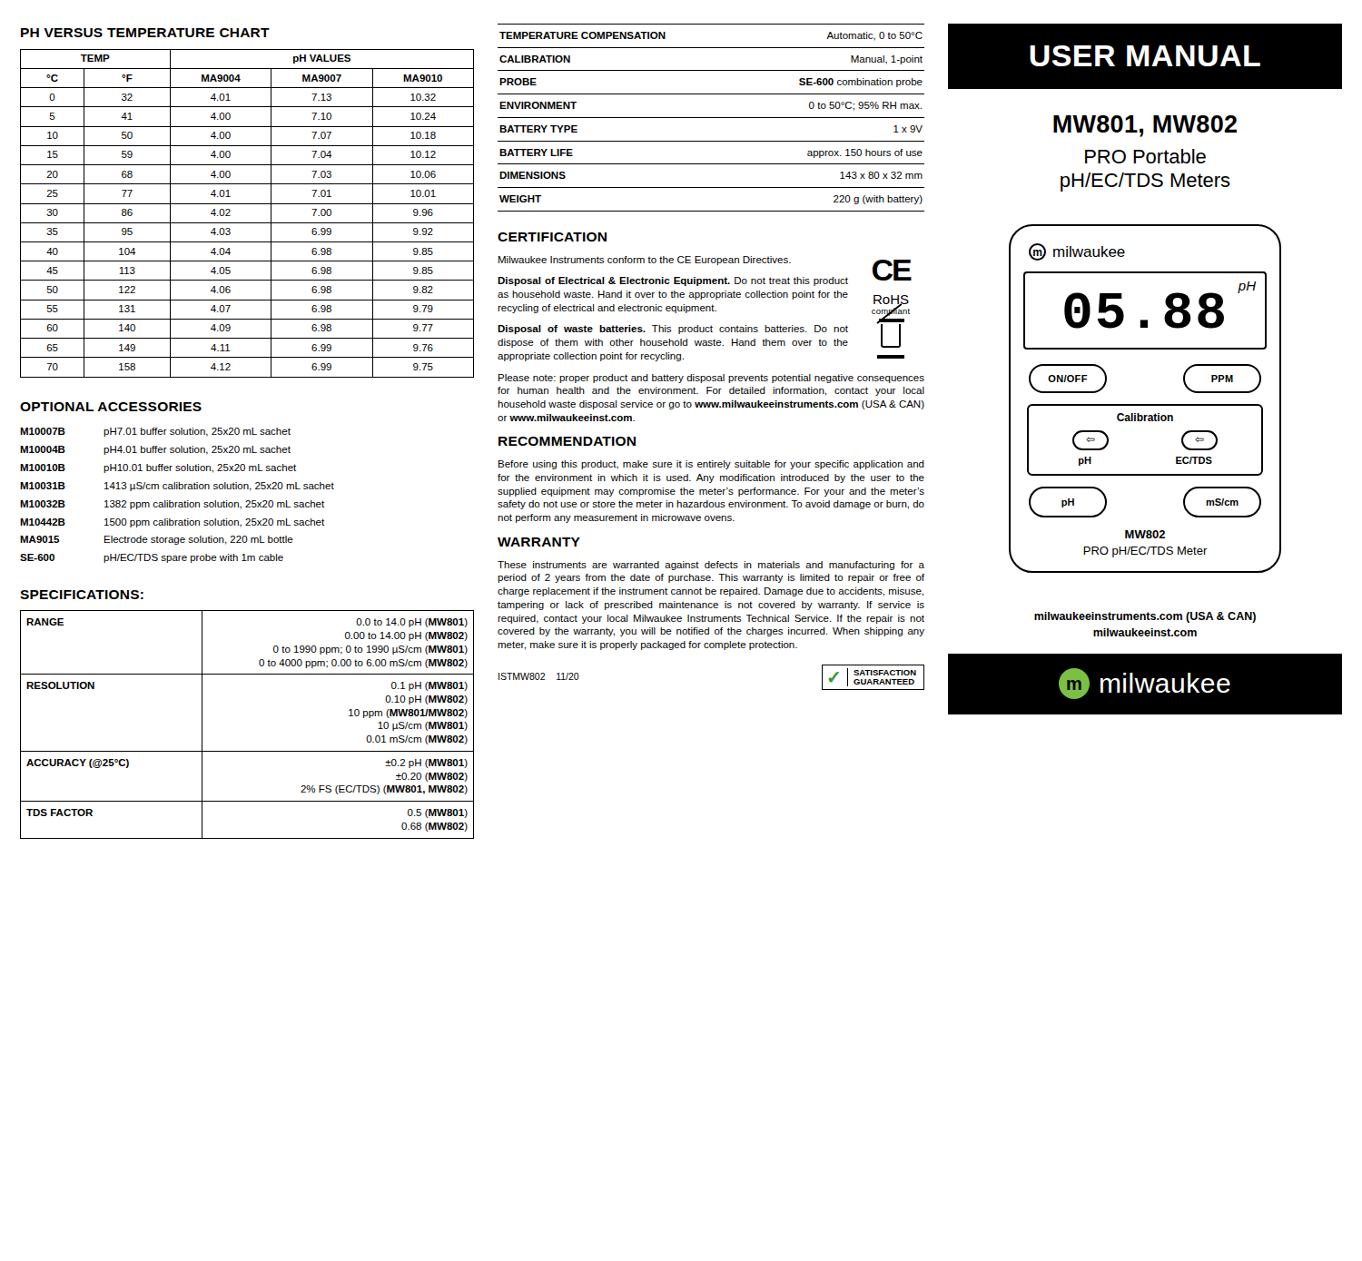pH versus temperature chart
| TEMP | pH VALUES |
| --- | --- |
| °C | °F | MA9004 | MA9007 | MA9010 |
| 0 | 32 | 4.01 | 7.13 | 10.32 |
| 5 | 41 | 4.00 | 7.10 | 10.24 |
| 10 | 50 | 4.00 | 7.07 | 10.18 |
| 15 | 59 | 4.00 | 7.04 | 10.12 |
| 20 | 68 | 4.00 | 7.03 | 10.06 |
| 25 | 77 | 4.01 | 7.01 | 10.01 |
| 30 | 86 | 4.02 | 7.00 | 9.96 |
| 35 | 95 | 4.03 | 6.99 | 9.92 |
| 40 | 104 | 4.04 | 6.98 | 9.85 |
| 45 | 113 | 4.05 | 6.98 | 9.85 |
| 50 | 122 | 4.06 | 6.98 | 9.82 |
| 55 | 131 | 4.07 | 6.98 | 9.79 |
| 60 | 140 | 4.09 | 6.98 | 9.77 |
| 65 | 149 | 4.11 | 6.99 | 9.76 |
| 70 | 158 | 4.12 | 6.99 | 9.75 |
Optional accessories
| M10007B | pH7.01 buffer solution, 25x20 mL sachet |
| M10004B | pH4.01 buffer solution, 25x20 mL sachet |
| M10010B | pH10.01 buffer solution, 25x20 mL sachet |
| M10031B | 1413 µS/cm calibration solution, 25x20 mL sachet |
| M10032B | 1382 ppm calibration solution, 25x20 mL sachet |
| M10442B | 1500 ppm calibration solution, 25x20 mL sachet |
| MA9015 | Electrode storage solution, 220 mL bottle |
| SE-600 | pH/EC/TDS spare probe with 1m cable |
Specifications:
| RANGE | 0.0 to 14.0 pH ( MW801 ) 0.00 to 14.00 pH ( MW802 ) 0 to 1990 ppm; 0 to 1990 µS/cm ( MW801 ) 0 to 4000 ppm; 0.00 to 6.00 mS/cm ( MW802 ) |
| RESOLUTION | 0.1 pH ( MW801 ) 0.10 pH ( MW802 ) 10 ppm ( MW801/MW802 ) 10 µS/cm ( MW801 ) 0.01 mS/cm ( MW802 ) |
| ACCURACY (@25°C) | ±0.2 pH ( MW801 ) ±0.20 ( MW802 ) 2% FS (EC/TDS) ( MW801, MW802 ) |
| TDS FACTOR | 0.5 ( MW801 ) 0.68 ( MW802 ) |
| TEMPERATURE COMPENSATION | Automatic, 0 to 50°C |
| CALIBRATION | Manual, 1-point |
| PROBE | SE-600 combination probe |
| ENVIRONMENT | 0 to 50°C; 95% RH max. |
| BATTERY TYPE | 1 x 9V |
| BATTERY LIFE | approx. 150 hours of use |
| DIMENSIONS | 143 x 80 x 32 mm |
| WEIGHT | 220 g (with battery) |
Certification
CE RoHScompliant
Milwaukee Instruments conform to the CE European Directives.
Disposal of Electrical & Electronic Equipment. Do not treat this product as household waste. Hand it over to the appropriate collection point for the recycling of electrical and electronic equipment.
Disposal of waste batteries. This product contains batteries. Do not dispose of them with other household waste. Hand them over to the appropriate collection point for recycling.
Please note: proper product and battery disposal prevents potential negative consequences for human health and the environment. For detailed information, contact your local household waste disposal service or go to www.milwaukeeinstruments.com (USA & CAN) or www.milwaukeeinst.com.
Recommendation
Before using this product, make sure it is entirely suitable for your specific application and for the environment in which it is used. Any modification introduced by the user to the supplied equipment may compromise the meter’s performance. For your and the meter’s safety do not use or store the meter in hazardous environment. To avoid damage or burn, do not perform any measurement in microwave ovens.
Warranty
These instruments are warranted against defects in materials and manufacturing for a period of 2 years from the date of purchase. This warranty is limited to repair or free of charge replacement if the instrument cannot be repaired. Damage due to accidents, misuse, tampering or lack of prescribed maintenance is not covered by warranty. If service is required, contact your local Milwaukee Instruments Technical Service. If the repair is not covered by the warranty, you will be notified of the charges incurred. When shipping any meter, make sure it is properly packaged for complete protection.
ISTMW802 11/20 ✓ SATISFACTION
GUARANTEED
USER MANUAL
MW801, MW802
PRO Portable
pH/EC/TDS Meters
m milwaukee
pH
05.88
ON/OFF
PPM
Calibration
⇦
⇦
pH EC/TDS
pH
mS/cm
MW802
PRO pH/EC/TDS Meter
milwaukeeinstruments.com (USA & CAN)
milwaukeeinst.com
m milwaukee